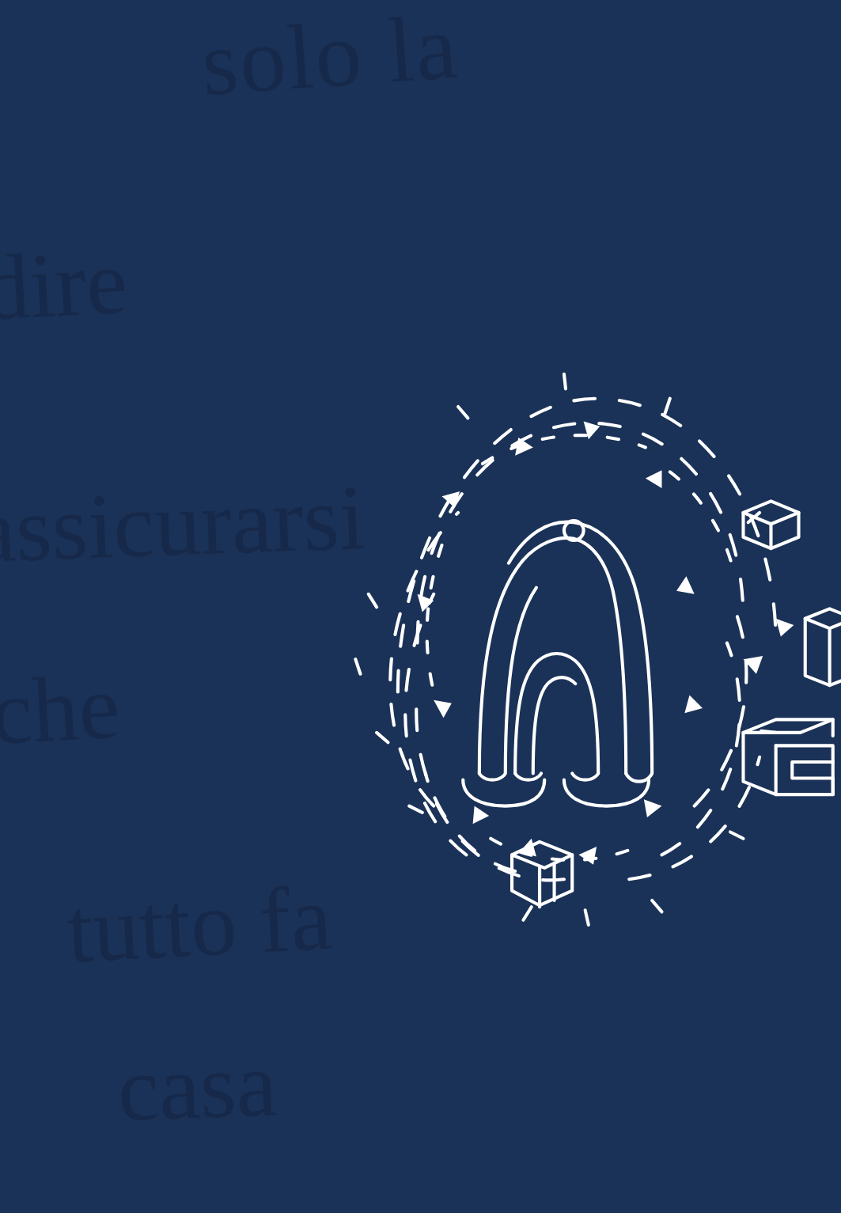Solo la dire assicurarsi che tutto fa casa
solo la dire assicurarsi che tutto fa casa